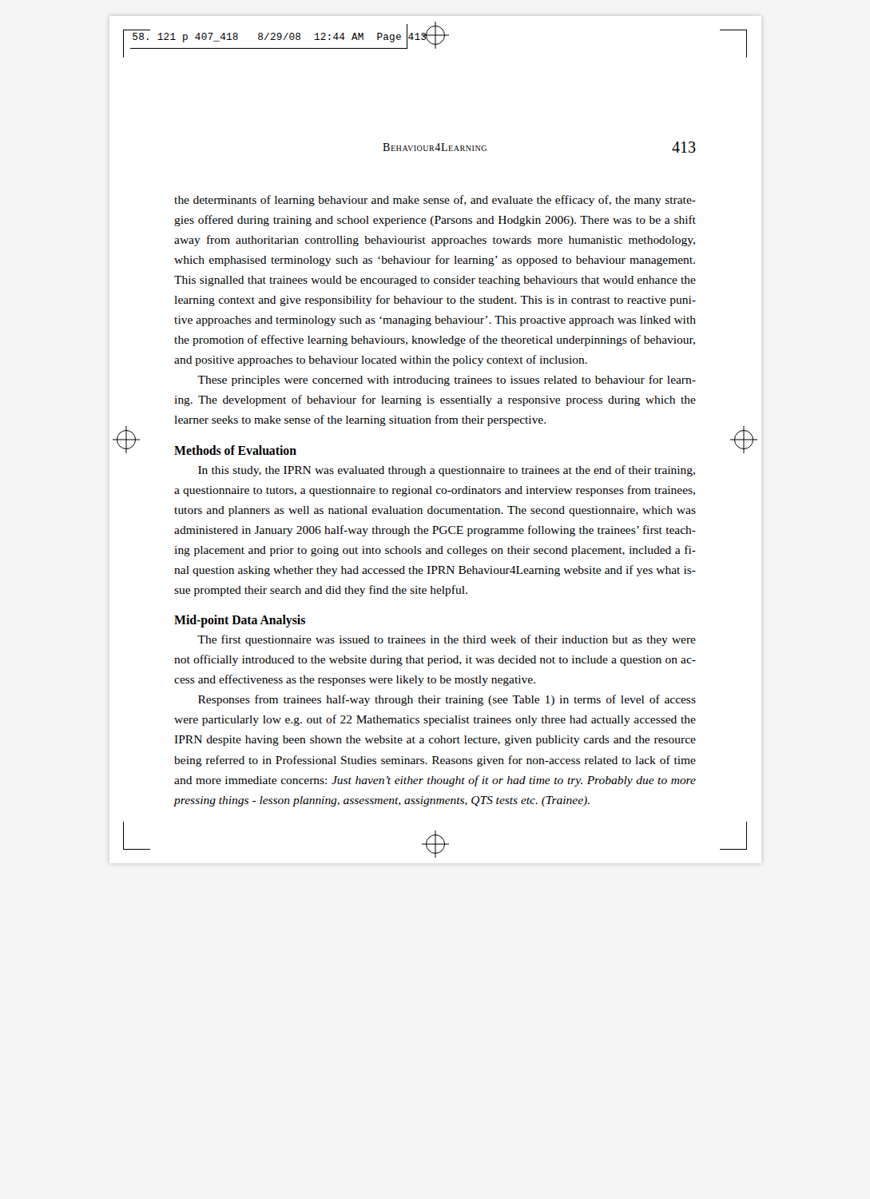58. 121 p 407_418 8/29/08 12:44 AM Page 413
Behaviour4Learning 413
the determinants of learning behaviour and make sense of, and evaluate the efficacy of, the many strategies offered during training and school experience (Parsons and Hodgkin 2006). There was to be a shift away from authoritarian controlling behaviourist approaches towards more humanistic methodology, which emphasised terminology such as ‘behaviour for learning’ as opposed to behaviour management. This signalled that trainees would be encouraged to consider teaching behaviours that would enhance the learning context and give responsibility for behaviour to the student. This is in contrast to reactive punitive approaches and terminology such as ‘managing behaviour’. This proactive approach was linked with the promotion of effective learning behaviours, knowledge of the theoretical underpinnings of behaviour, and positive approaches to behaviour located within the policy context of inclusion.
These principles were concerned with introducing trainees to issues related to behaviour for learning. The development of behaviour for learning is essentially a responsive process during which the learner seeks to make sense of the learning situation from their perspective.
Methods of Evaluation
In this study, the IPRN was evaluated through a questionnaire to trainees at the end of their training, a questionnaire to tutors, a questionnaire to regional co-ordinators and interview responses from trainees, tutors and planners as well as national evaluation documentation. The second questionnaire, which was administered in January 2006 half-way through the PGCE programme following the trainees’ first teaching placement and prior to going out into schools and colleges on their second placement, included a final question asking whether they had accessed the IPRN Behaviour4Learning website and if yes what issue prompted their search and did they find the site helpful.
Mid-point Data Analysis
The first questionnaire was issued to trainees in the third week of their induction but as they were not officially introduced to the website during that period, it was decided not to include a question on access and effectiveness as the responses were likely to be mostly negative.
Responses from trainees half-way through their training (see Table 1) in terms of level of access were particularly low e.g. out of 22 Mathematics specialist trainees only three had actually accessed the IPRN despite having been shown the website at a cohort lecture, given publicity cards and the resource being referred to in Professional Studies seminars. Reasons given for non-access related to lack of time and more immediate concerns: Just haven’t either thought of it or had time to try. Probably due to more pressing things - lesson planning, assessment, assignments, QTS tests etc. (Trainee).